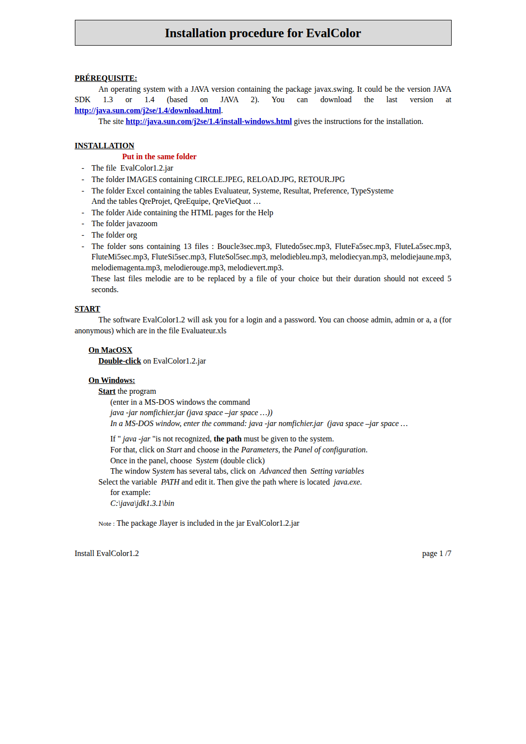Installation procedure for EvalColor
PRÉREQUISITE:
An operating system with a JAVA version containing the package javax.swing. It could be the version JAVA SDK 1.3 or 1.4 (based on JAVA 2). You can download the last version at http://java.sun.com/j2se/1.4/download.html.
The site http://java.sun.com/j2se/1.4/install-windows.html gives the instructions for the installation.
INSTALLATION
Put in the same folder
The file EvalColor1.2.jar
The folder IMAGES containing CIRCLE.JPEG, RELOAD.JPG, RETOUR.JPG
The folder Excel containing the tables Evaluateur, Systeme, Resultat, Preference, TypeSysteme And the tables QreProjet, QreEquipe, QreVieQuot …
The folder Aide containing the HTML pages for the Help
The folder javazoom
The folder org
The folder sons containing 13 files : Boucle3sec.mp3, Flutedo5sec.mp3, FluteFa5sec.mp3, FluteLa5sec.mp3, FluteMi5sec.mp3, FluteSi5sec.mp3, FluteSol5sec.mp3, melodiebleu.mp3, melodiecyan.mp3, melodiejaune.mp3, melodiemagenta.mp3, melodierouge.mp3, melodievert.mp3.
These last files melodie are to be replaced by a file of your choice but their duration should not exceed 5 seconds.
START
The software EvalColor1.2 will ask you for a login and a password. You can choose admin, admin or a, a (for anonymous) which are in the file Evaluateur.xls
On MacOSX
Double-click on EvalColor1.2.jar
On Windows:
Start the program
(enter in a MS-DOS windows the command
java -jar nomfichier.jar (java space –jar space …))
In a MS-DOS window, enter the command: java -jar nomfichier.jar (java space –jar space …
If " java -jar "is not recognized, the path must be given to the system.
For that, click on Start and choose in the Parameters, the Panel of configuration.
Once in the panel, choose System (double click)
The window System has several tabs, click on Advanced then Setting variables
Select the variable PATH and edit it. Then give the path where is located java.exe.
for example:
C:\java\jdk1.3.1\bin
Note : The package Jlayer is included in the jar EvalColor1.2.jar
Install EvalColor1.2 page 1 /7